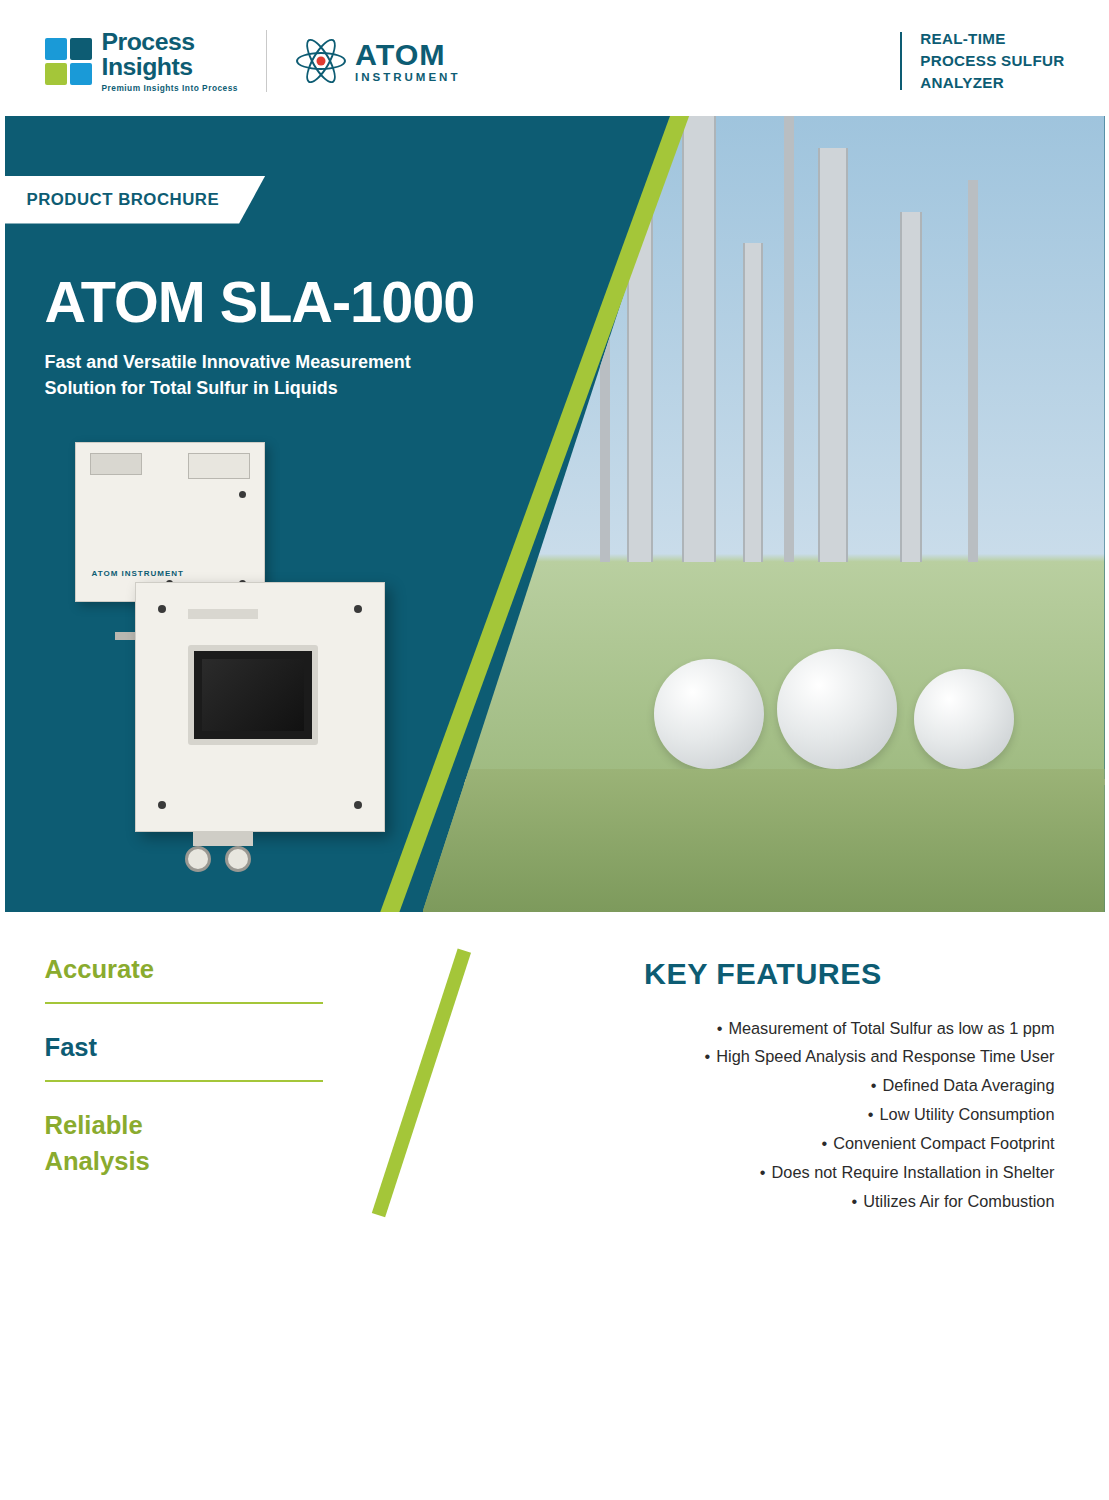Process Insights Premium Insights Into Process
ATOM INSTRUMENT
REAL-TIME
PROCESS SULFUR
ANALYZER
PRODUCT BROCHURE
ATOM SLA-1000
Fast and Versatile Innovative Measurement
Solution for Total Sulfur in Liquids
ATOM INSTRUMENT
Accurate
Fast
Reliable
Analysis
KEY FEATURES
Measurement of Total Sulfur as low as 1 ppm
High Speed Analysis and Response Time User
Defined Data Averaging
Low Utility Consumption
Convenient Compact Footprint
Does not Require Installation in Shelter
Utilizes Air for Combustion